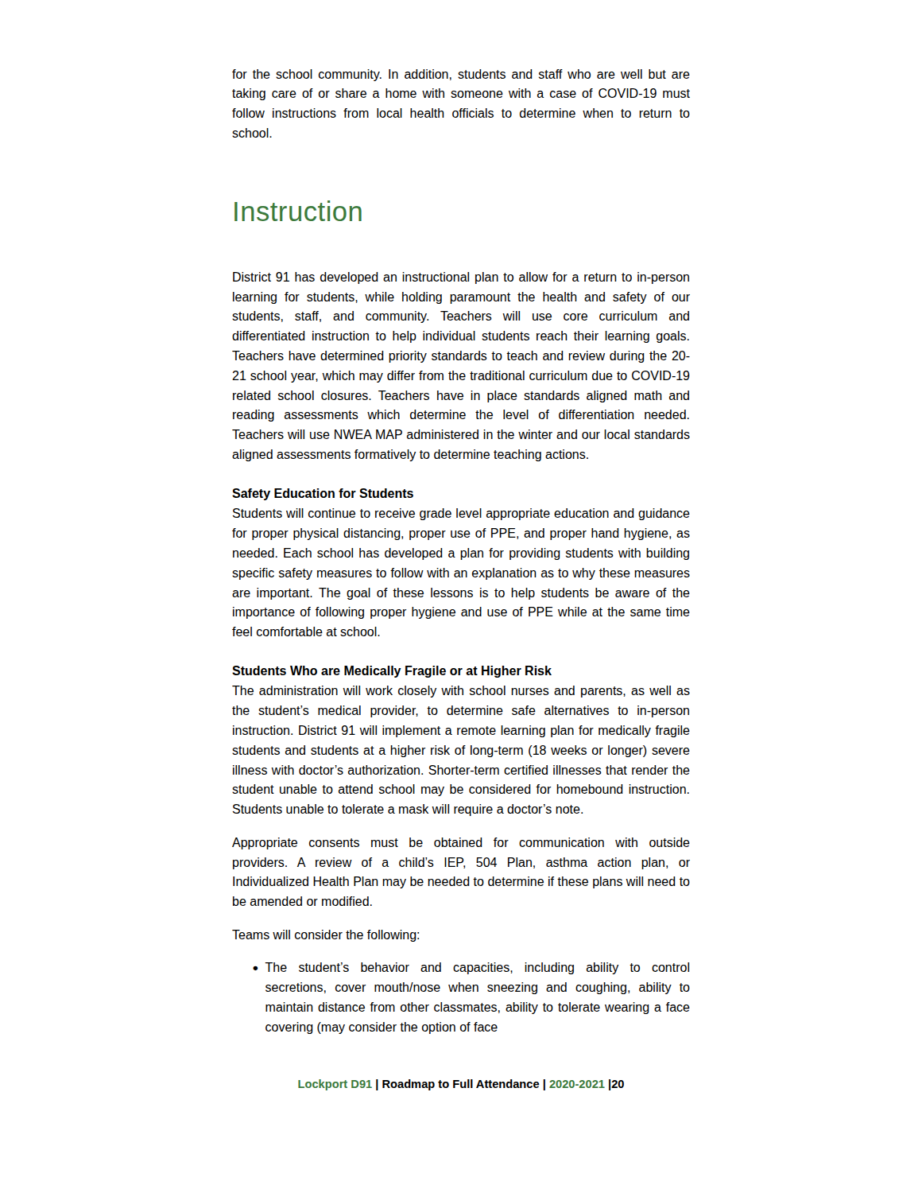for the school community. In addition, students and staff who are well but are taking care of or share a home with someone with a case of COVID-19 must follow instructions from local health officials to determine when to return to school.
Instruction
District 91 has developed an instructional plan to allow for a return to in-person learning for students, while holding paramount the health and safety of our students, staff, and community. Teachers will use core curriculum and differentiated instruction to help individual students reach their learning goals. Teachers have determined priority standards to teach and review during the 20-21 school year, which may differ from the traditional curriculum due to COVID-19 related school closures. Teachers have in place standards aligned math and reading assessments which determine the level of differentiation needed. Teachers will use NWEA MAP administered in the winter and our local standards aligned assessments formatively to determine teaching actions.
Safety Education for Students
Students will continue to receive grade level appropriate education and guidance for proper physical distancing, proper use of PPE, and proper hand hygiene, as needed. Each school has developed a plan for providing students with building specific safety measures to follow with an explanation as to why these measures are important. The goal of these lessons is to help students be aware of the importance of following proper hygiene and use of PPE while at the same time feel comfortable at school.
Students Who are Medically Fragile or at Higher Risk
The administration will work closely with school nurses and parents, as well as the student’s medical provider, to determine safe alternatives to in-person instruction. District 91 will implement a remote learning plan for medically fragile students and students at a higher risk of long-term (18 weeks or longer) severe illness with doctor’s authorization. Shorter-term certified illnesses that render the student unable to attend school may be considered for homebound instruction. Students unable to tolerate a mask will require a doctor’s note.
Appropriate consents must be obtained for communication with outside providers. A review of a child’s IEP, 504 Plan, asthma action plan, or Individualized Health Plan may be needed to determine if these plans will need to be amended or modified.
Teams will consider the following:
The student’s behavior and capacities, including ability to control secretions, cover mouth/nose when sneezing and coughing, ability to maintain distance from other classmates, ability to tolerate wearing a face covering (may consider the option of face
Lockport D91 | Roadmap to Full Attendance | 2020-2021 |20